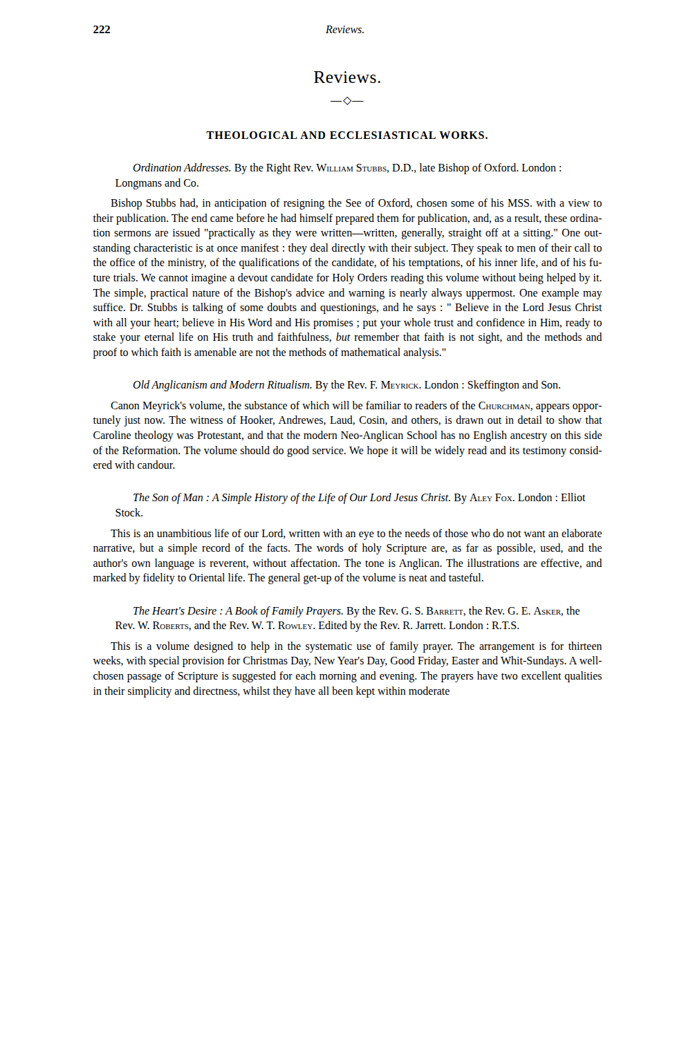222 Reviews.
Reviews.
—◇—
Theological and Ecclesiastical Works.
Ordination Addresses. By the Right Rev. William Stubbs, D.D., late Bishop of Oxford. London : Longmans and Co.
Bishop Stubbs had, in anticipation of resigning the See of Oxford, chosen some of his MSS. with a view to their publication. The end came before he had himself prepared them for publication, and, as a result, these ordination sermons are issued "practically as they were written—written, generally, straight off at a sitting." One outstanding characteristic is at once manifest : they deal directly with their subject. They speak to men of their call to the office of the ministry, of the qualifications of the candidate, of his temptations, of his inner life, and of his future trials. We cannot imagine a devout candidate for Holy Orders reading this volume without being helped by it. The simple, practical nature of the Bishop's advice and warning is nearly always uppermost. One example may suffice. Dr. Stubbs is talking of some doubts and questionings, and he says : " Believe in the Lord Jesus Christ with all your heart; believe in His Word and His promises ; put your whole trust and confidence in Him, ready to stake your eternal life on His truth and faithfulness, but remember that faith is not sight, and the methods and proof to which faith is amenable are not the methods of mathematical analysis."
Old Anglicanism and Modern Ritualism. By the Rev. F. Meyrick. London : Skeffington and Son.
Canon Meyrick's volume, the substance of which will be familiar to readers of the Churchman, appears opportunely just now. The witness of Hooker, Andrewes, Laud, Cosin, and others, is drawn out in detail to show that Caroline theology was Protestant, and that the modern Neo-Anglican School has no English ancestry on this side of the Reformation. The volume should do good service. We hope it will be widely read and its testimony considered with candour.
The Son of Man : A Simple History of the Life of Our Lord Jesus Christ. By Aley Fox. London : Elliot Stock.
This is an unambitious life of our Lord, written with an eye to the needs of those who do not want an elaborate narrative, but a simple record of the facts. The words of holy Scripture are, as far as possible, used, and the author's own language is reverent, without affectation. The tone is Anglican. The illustrations are effective, and marked by fidelity to Oriental life. The general get-up of the volume is neat and tasteful.
The Heart's Desire : A Book of Family Prayers. By the Rev. G. S. Barrett, the Rev. G. E. Asker, the Rev. W. Roberts, and the Rev. W. T. Rowley. Edited by the Rev. R. Jarrett. London : R.T.S.
This is a volume designed to help in the systematic use of family prayer. The arrangement is for thirteen weeks, with special provision for Christmas Day, New Year's Day, Good Friday, Easter and Whit-Sundays. A well-chosen passage of Scripture is suggested for each morning and evening. The prayers have two excellent qualities in their simplicity and directness, whilst they have all been kept within moderate